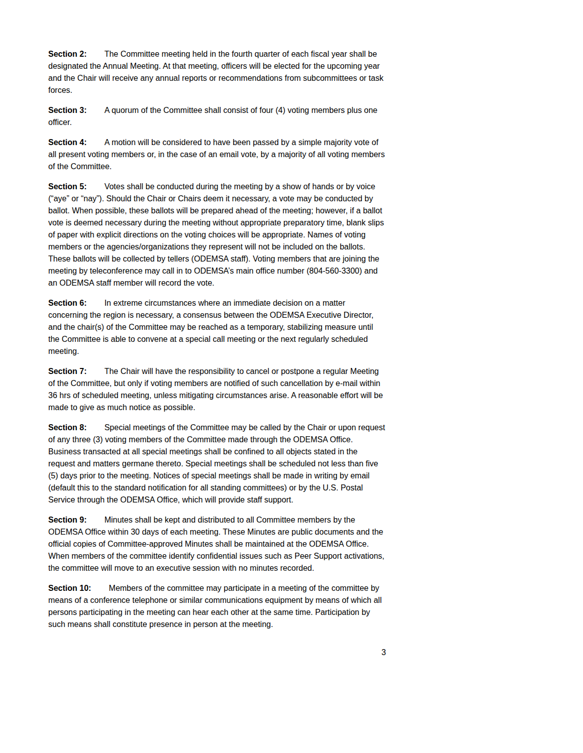Section 2: The Committee meeting held in the fourth quarter of each fiscal year shall be designated the Annual Meeting. At that meeting, officers will be elected for the upcoming year and the Chair will receive any annual reports or recommendations from subcommittees or task forces.
Section 3: A quorum of the Committee shall consist of four (4) voting members plus one officer.
Section 4: A motion will be considered to have been passed by a simple majority vote of all present voting members or, in the case of an email vote, by a majority of all voting members of the Committee.
Section 5: Votes shall be conducted during the meeting by a show of hands or by voice (“aye” or “nay”). Should the Chair or Chairs deem it necessary, a vote may be conducted by ballot. When possible, these ballots will be prepared ahead of the meeting; however, if a ballot vote is deemed necessary during the meeting without appropriate preparatory time, blank slips of paper with explicit directions on the voting choices will be appropriate. Names of voting members or the agencies/organizations they represent will not be included on the ballots. These ballots will be collected by tellers (ODEMSA staff). Voting members that are joining the meeting by teleconference may call in to ODEMSA’s main office number (804-560-3300) and an ODEMSA staff member will record the vote.
Section 6: In extreme circumstances where an immediate decision on a matter concerning the region is necessary, a consensus between the ODEMSA Executive Director, and the chair(s) of the Committee may be reached as a temporary, stabilizing measure until the Committee is able to convene at a special call meeting or the next regularly scheduled meeting.
Section 7: The Chair will have the responsibility to cancel or postpone a regular Meeting of the Committee, but only if voting members are notified of such cancellation by e-mail within 36 hrs of scheduled meeting, unless mitigating circumstances arise. A reasonable effort will be made to give as much notice as possible.
Section 8: Special meetings of the Committee may be called by the Chair or upon request of any three (3) voting members of the Committee made through the ODEMSA Office. Business transacted at all special meetings shall be confined to all objects stated in the request and matters germane thereto. Special meetings shall be scheduled not less than five (5) days prior to the meeting. Notices of special meetings shall be made in writing by email (default this to the standard notification for all standing committees) or by the U.S. Postal Service through the ODEMSA Office, which will provide staff support.
Section 9: Minutes shall be kept and distributed to all Committee members by the ODEMSA Office within 30 days of each meeting. These Minutes are public documents and the official copies of Committee-approved Minutes shall be maintained at the ODEMSA Office. When members of the committee identify confidential issues such as Peer Support activations, the committee will move to an executive session with no minutes recorded.
Section 10: Members of the committee may participate in a meeting of the committee by means of a conference telephone or similar communications equipment by means of which all persons participating in the meeting can hear each other at the same time. Participation by such means shall constitute presence in person at the meeting.
3